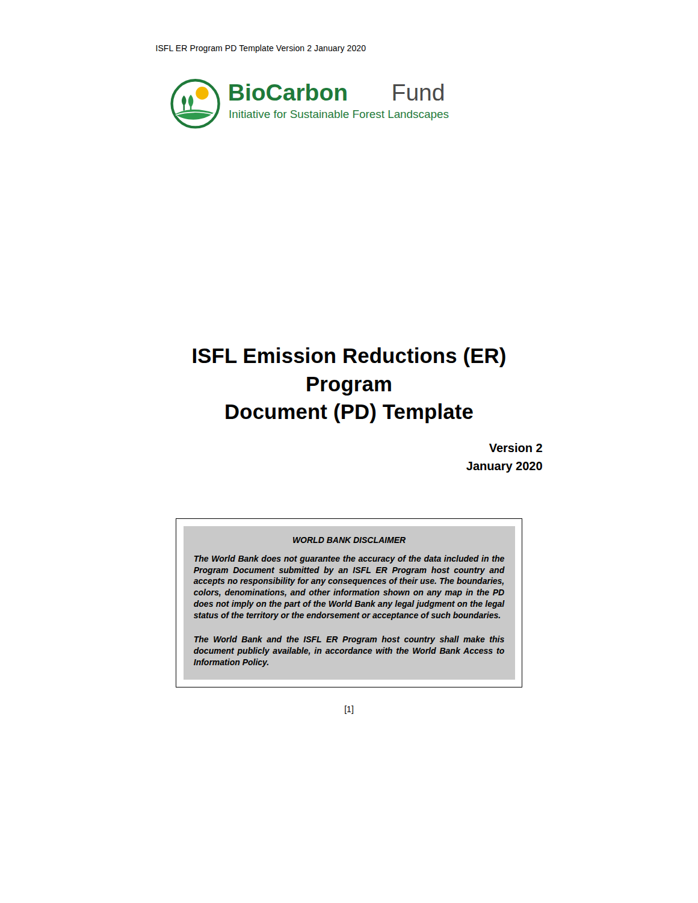ISFL ER Program PD Template Version 2 January 2020
BioCarbon Fund Initiative for Sustainable Forest Landscapes
ISFL Emission Reductions (ER) Program
Document (PD) Template
Version 2
January 2020
WORLD BANK DISCLAIMER
The World Bank does not guarantee the accuracy of the data included in the Program Document submitted by an ISFL ER Program host country and accepts no responsibility for any consequences of their use. The boundaries, colors, denominations, and other information shown on any map in the PD does not imply on the part of the World Bank any legal judgment on the legal status of the territory or the endorsement or acceptance of such boundaries.
The World Bank and the ISFL ER Program host country shall make this document publicly available, in accordance with the World Bank Access to Information Policy.
[1]